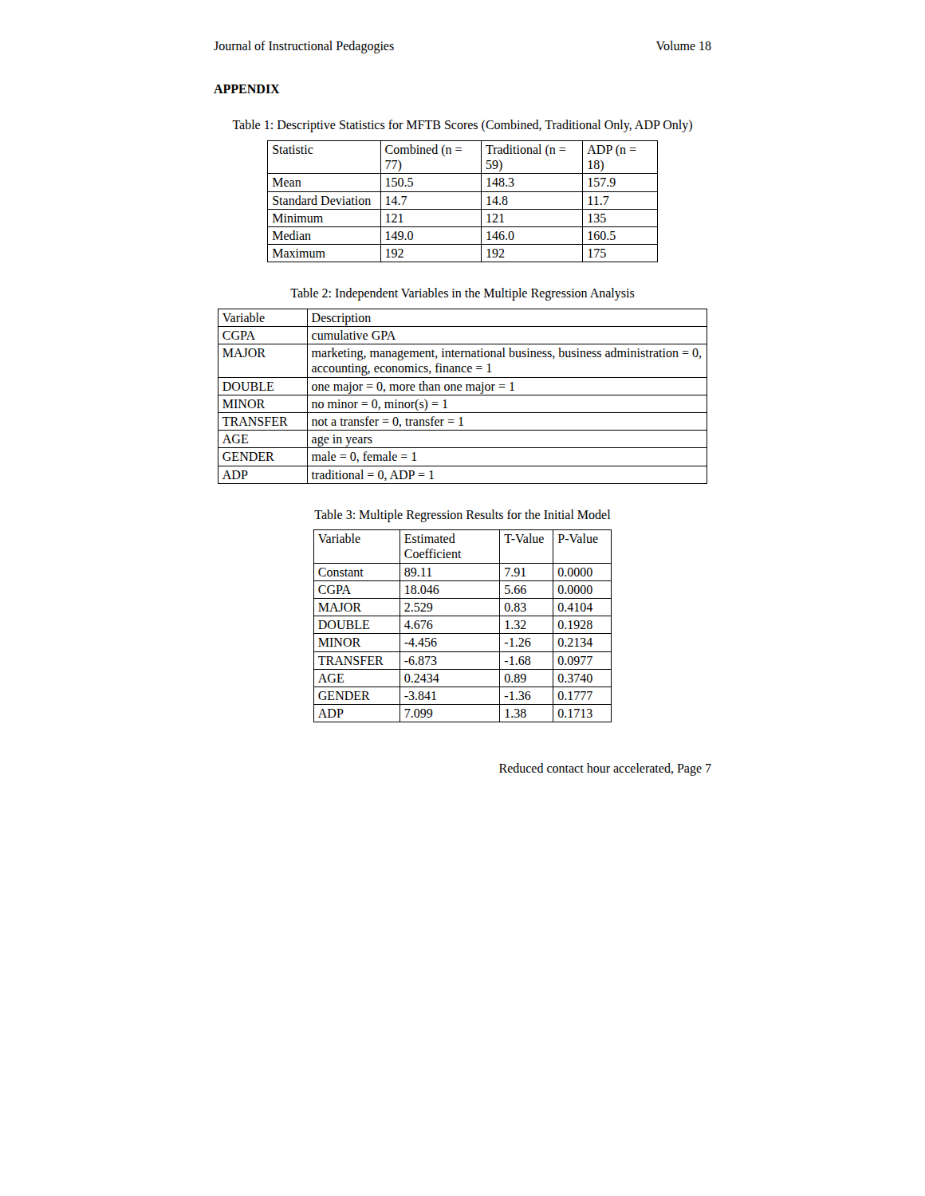Journal of Instructional Pedagogies
Volume 18
APPENDIX
Table 1: Descriptive Statistics for MFTB Scores (Combined, Traditional Only, ADP Only)
| Statistic | Combined (n = 77) | Traditional (n = 59) | ADP (n = 18) |
| Mean | 150.5 | 148.3 | 157.9 |
| Standard Deviation | 14.7 | 14.8 | 11.7 |
| Minimum | 121 | 121 | 135 |
| Median | 149.0 | 146.0 | 160.5 |
| Maximum | 192 | 192 | 175 |
Table 2: Independent Variables in the Multiple Regression Analysis
| Variable | Description |
| CGPA | cumulative GPA |
| MAJOR | marketing, management, international business, business administration = 0, accounting, economics, finance = 1 |
| DOUBLE | one major = 0, more than one major = 1 |
| MINOR | no minor = 0, minor(s) = 1 |
| TRANSFER | not a transfer = 0, transfer = 1 |
| AGE | age in years |
| GENDER | male = 0, female = 1 |
| ADP | traditional = 0, ADP = 1 |
Table 3: Multiple Regression Results for the Initial Model
| Variable | Estimated Coefficient | T-Value | P-Value |
| Constant | 89.11 | 7.91 | 0.0000 |
| CGPA | 18.046 | 5.66 | 0.0000 |
| MAJOR | 2.529 | 0.83 | 0.4104 |
| DOUBLE | 4.676 | 1.32 | 0.1928 |
| MINOR | -4.456 | -1.26 | 0.2134 |
| TRANSFER | -6.873 | -1.68 | 0.0977 |
| AGE | 0.2434 | 0.89 | 0.3740 |
| GENDER | -3.841 | -1.36 | 0.1777 |
| ADP | 7.099 | 1.38 | 0.1713 |
Reduced contact hour accelerated, Page 7